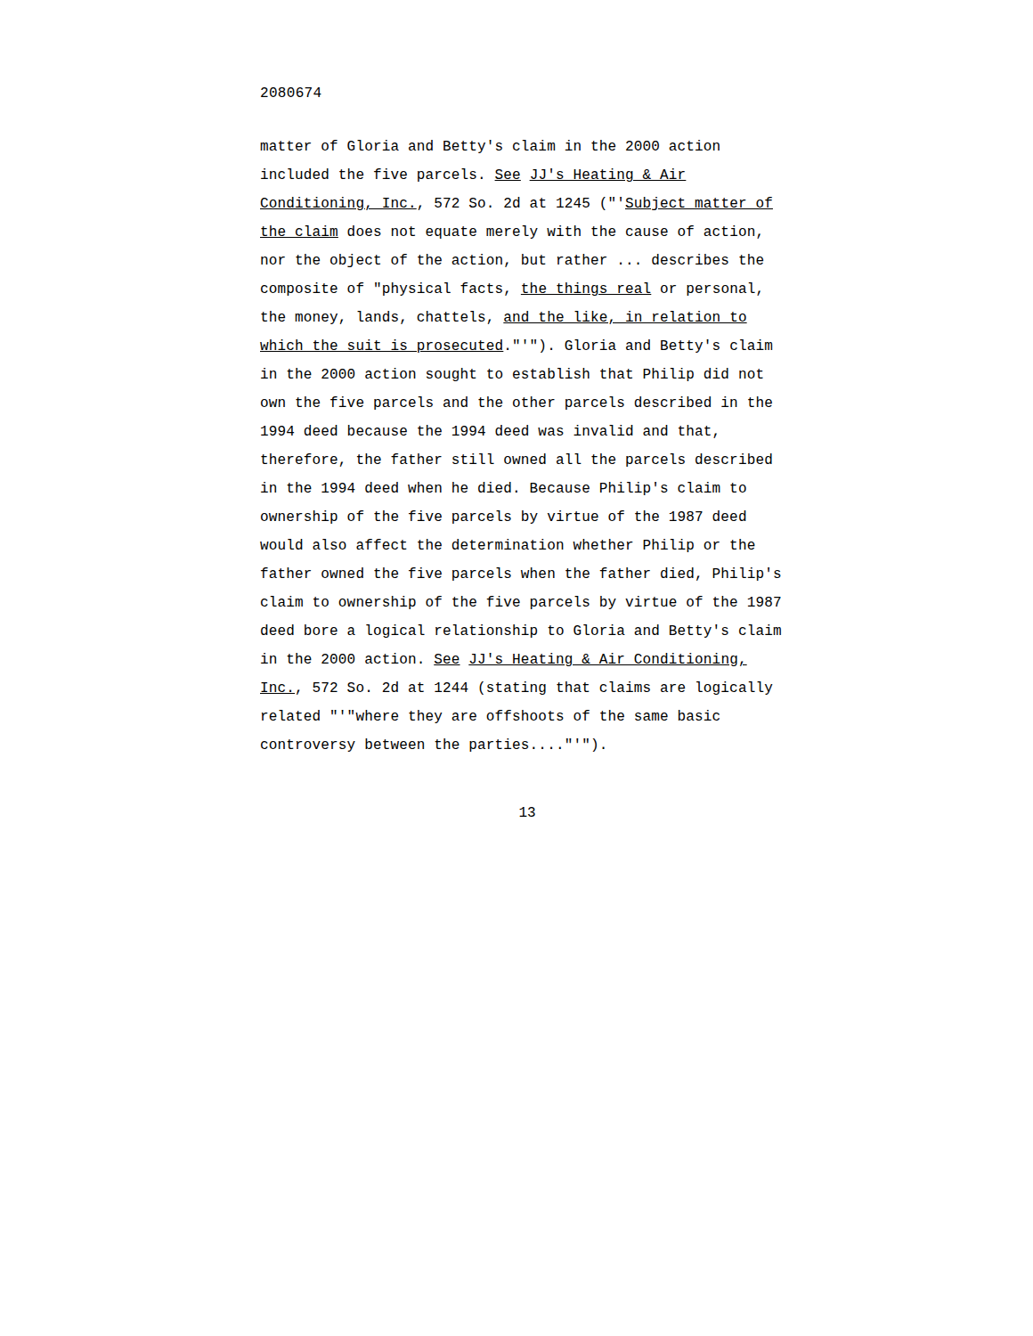2080674
matter of Gloria and Betty's claim in the 2000 action included the five parcels. See JJ's Heating & Air Conditioning, Inc., 572 So. 2d at 1245 ("'Subject matter of the claim does not equate merely with the cause of action, nor the object of the action, but rather ... describes the composite of "physical facts, the things real or personal, the money, lands, chattels, and the like, in relation to which the suit is prosecuted."'"). Gloria and Betty's claim in the 2000 action sought to establish that Philip did not own the five parcels and the other parcels described in the 1994 deed because the 1994 deed was invalid and that, therefore, the father still owned all the parcels described in the 1994 deed when he died. Because Philip's claim to ownership of the five parcels by virtue of the 1987 deed would also affect the determination whether Philip or the father owned the five parcels when the father died, Philip's claim to ownership of the five parcels by virtue of the 1987 deed bore a logical relationship to Gloria and Betty's claim in the 2000 action. See JJ's Heating & Air Conditioning, Inc., 572 So. 2d at 1244 (stating that claims are logically related "'"where they are offshoots of the same basic controversy between the parties...."'").
13